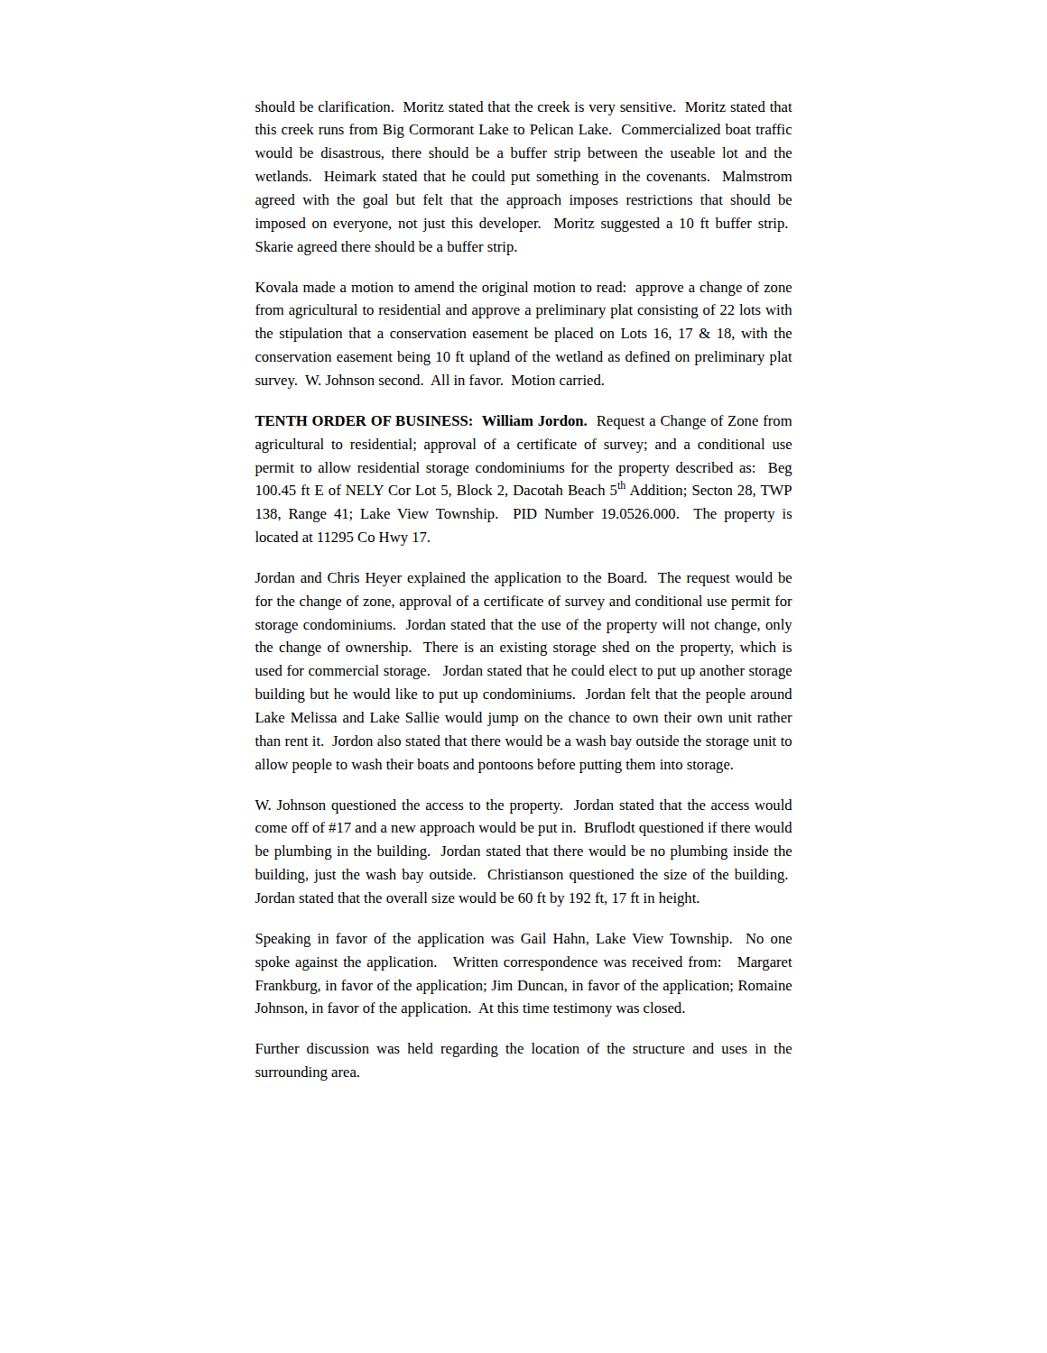should be clarification. Moritz stated that the creek is very sensitive. Moritz stated that this creek runs from Big Cormorant Lake to Pelican Lake. Commercialized boat traffic would be disastrous, there should be a buffer strip between the useable lot and the wetlands. Heimark stated that he could put something in the covenants. Malmstrom agreed with the goal but felt that the approach imposes restrictions that should be imposed on everyone, not just this developer. Moritz suggested a 10 ft buffer strip. Skarie agreed there should be a buffer strip.
Kovala made a motion to amend the original motion to read: approve a change of zone from agricultural to residential and approve a preliminary plat consisting of 22 lots with the stipulation that a conservation easement be placed on Lots 16, 17 & 18, with the conservation easement being 10 ft upland of the wetland as defined on preliminary plat survey. W. Johnson second. All in favor. Motion carried.
TENTH ORDER OF BUSINESS: William Jordon. Request a Change of Zone from agricultural to residential; approval of a certificate of survey; and a conditional use permit to allow residential storage condominiums for the property described as: Beg 100.45 ft E of NELY Cor Lot 5, Block 2, Dacotah Beach 5th Addition; Secton 28, TWP 138, Range 41; Lake View Township. PID Number 19.0526.000. The property is located at 11295 Co Hwy 17.
Jordan and Chris Heyer explained the application to the Board. The request would be for the change of zone, approval of a certificate of survey and conditional use permit for storage condominiums. Jordan stated that the use of the property will not change, only the change of ownership. There is an existing storage shed on the property, which is used for commercial storage. Jordan stated that he could elect to put up another storage building but he would like to put up condominiums. Jordan felt that the people around Lake Melissa and Lake Sallie would jump on the chance to own their own unit rather than rent it. Jordon also stated that there would be a wash bay outside the storage unit to allow people to wash their boats and pontoons before putting them into storage.
W. Johnson questioned the access to the property. Jordan stated that the access would come off of #17 and a new approach would be put in. Bruflodt questioned if there would be plumbing in the building. Jordan stated that there would be no plumbing inside the building, just the wash bay outside. Christianson questioned the size of the building. Jordan stated that the overall size would be 60 ft by 192 ft, 17 ft in height.
Speaking in favor of the application was Gail Hahn, Lake View Township. No one spoke against the application. Written correspondence was received from: Margaret Frankburg, in favor of the application; Jim Duncan, in favor of the application; Romaine Johnson, in favor of the application. At this time testimony was closed.
Further discussion was held regarding the location of the structure and uses in the surrounding area.